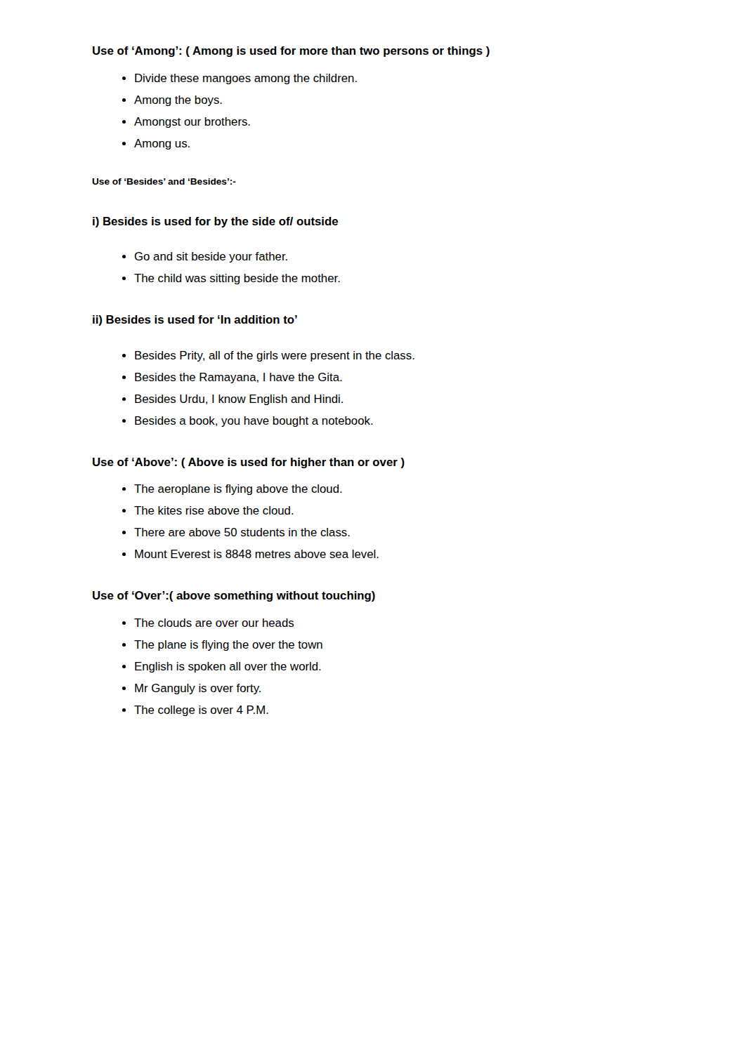Use of ‘Among’: ( Among is used for more than two persons or things )
Divide these mangoes among the children.
Among the boys.
Amongst our brothers.
Among us.
Use of ‘Besides’ and ‘Besides’:-
i) Besides is used for by the side of/ outside
Go and sit beside your father.
The child was sitting beside the mother.
ii) Besides is used for ‘In addition to’
Besides Prity, all of the girls were present in the class.
Besides the Ramayana, I have the Gita.
Besides Urdu, I know English and Hindi.
Besides a book, you have bought a notebook.
Use of ‘Above’: ( Above is used for higher than or over )
The aeroplane is flying above the cloud.
The kites rise above the cloud.
There are above 50 students in the class.
Mount Everest is 8848 metres above sea level.
Use of ‘Over’:( above something without touching)
The clouds are over our heads
The plane is flying the over the town
English is spoken all over the world.
Mr Ganguly is over forty.
The college is over 4 P.M.